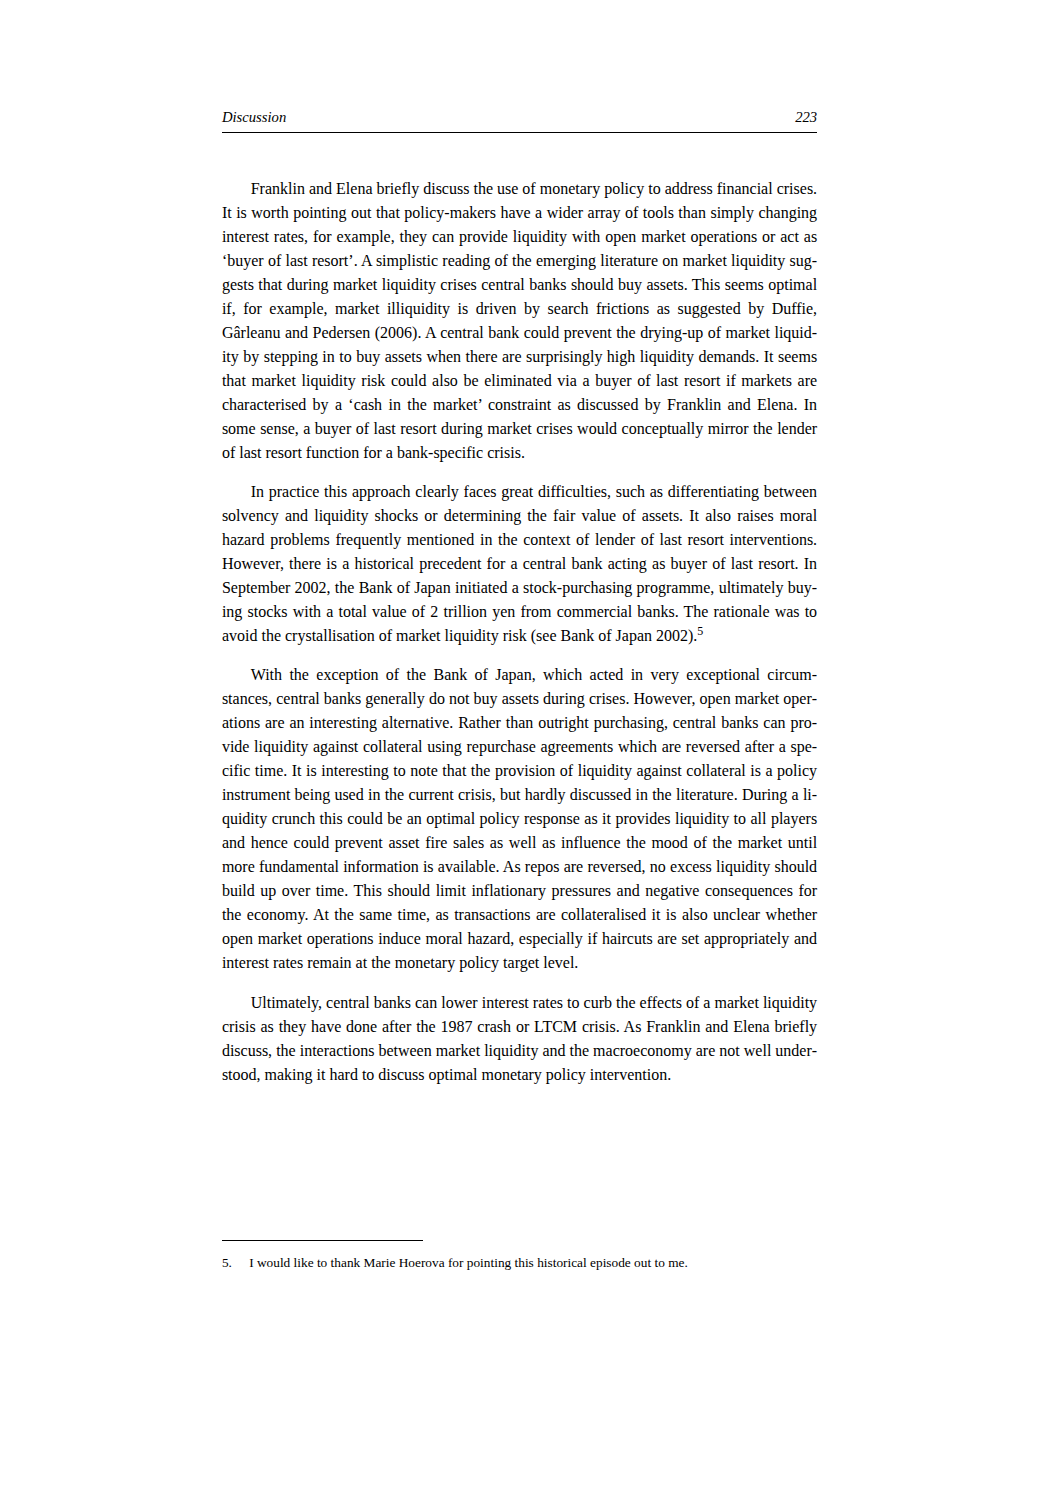Discussion 223
Franklin and Elena briefly discuss the use of monetary policy to address financial crises. It is worth pointing out that policy-makers have a wider array of tools than simply changing interest rates, for example, they can provide liquidity with open market operations or act as ‘buyer of last resort’. A simplistic reading of the emerging literature on market liquidity suggests that during market liquidity crises central banks should buy assets. This seems optimal if, for example, market illiquidity is driven by search frictions as suggested by Duffie, Gârleanu and Pedersen (2006). A central bank could prevent the drying-up of market liquidity by stepping in to buy assets when there are surprisingly high liquidity demands. It seems that market liquidity risk could also be eliminated via a buyer of last resort if markets are characterised by a ‘cash in the market’ constraint as discussed by Franklin and Elena. In some sense, a buyer of last resort during market crises would conceptually mirror the lender of last resort function for a bank-specific crisis.
In practice this approach clearly faces great difficulties, such as differentiating between solvency and liquidity shocks or determining the fair value of assets. It also raises moral hazard problems frequently mentioned in the context of lender of last resort interventions. However, there is a historical precedent for a central bank acting as buyer of last resort. In September 2002, the Bank of Japan initiated a stock-purchasing programme, ultimately buying stocks with a total value of 2 trillion yen from commercial banks. The rationale was to avoid the crystallisation of market liquidity risk (see Bank of Japan 2002).5
With the exception of the Bank of Japan, which acted in very exceptional circumstances, central banks generally do not buy assets during crises. However, open market operations are an interesting alternative. Rather than outright purchasing, central banks can provide liquidity against collateral using repurchase agreements which are reversed after a specific time. It is interesting to note that the provision of liquidity against collateral is a policy instrument being used in the current crisis, but hardly discussed in the literature. During a liquidity crunch this could be an optimal policy response as it provides liquidity to all players and hence could prevent asset fire sales as well as influence the mood of the market until more fundamental information is available. As repos are reversed, no excess liquidity should build up over time. This should limit inflationary pressures and negative consequences for the economy. At the same time, as transactions are collateralised it is also unclear whether open market operations induce moral hazard, especially if haircuts are set appropriately and interest rates remain at the monetary policy target level.
Ultimately, central banks can lower interest rates to curb the effects of a market liquidity crisis as they have done after the 1987 crash or LTCM crisis. As Franklin and Elena briefly discuss, the interactions between market liquidity and the macroeconomy are not well understood, making it hard to discuss optimal monetary policy intervention.
5. I would like to thank Marie Hoerova for pointing this historical episode out to me.